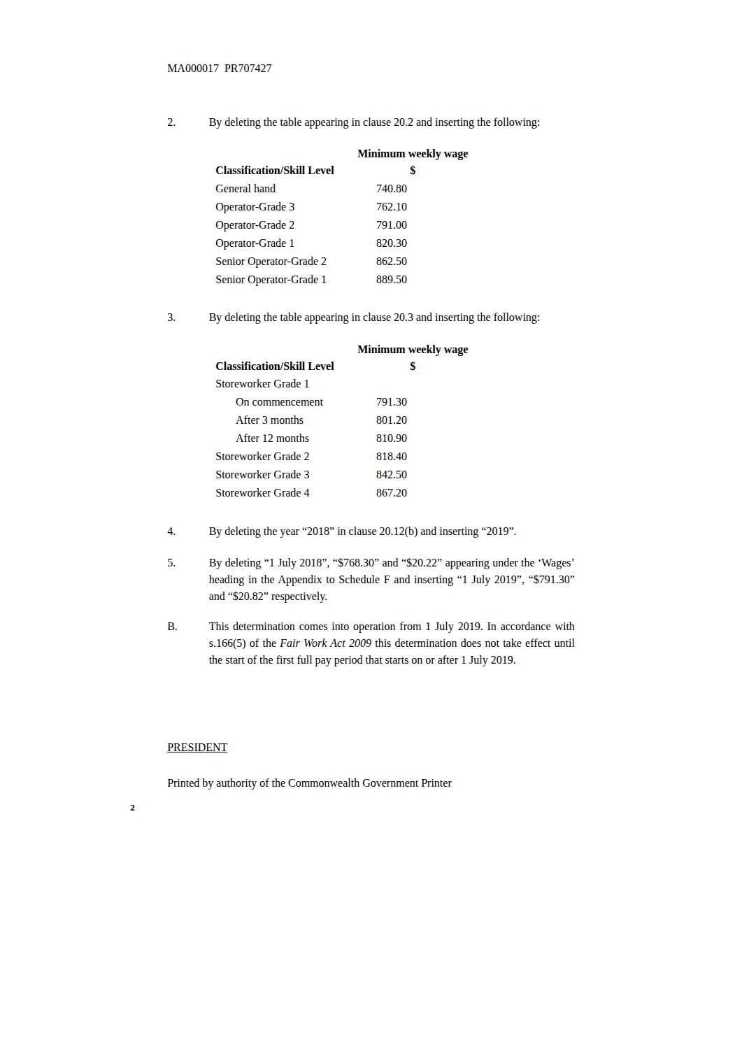MA000017 PR707427
2.
By deleting the table appearing in clause 20.2 and inserting the following:
| Classification/Skill Level | Minimum weekly wage $ |
| --- | --- |
| General hand | 740.80 |
| Operator-Grade 3 | 762.10 |
| Operator-Grade 2 | 791.00 |
| Operator-Grade 1 | 820.30 |
| Senior Operator-Grade 2 | 862.50 |
| Senior Operator-Grade 1 | 889.50 |
3.
By deleting the table appearing in clause 20.3 and inserting the following:
| Classification/Skill Level | Minimum weekly wage $ |
| --- | --- |
| Storeworker Grade 1 | |
| On commencement | 791.30 |
| After 3 months | 801.20 |
| After 12 months | 810.90 |
| Storeworker Grade 2 | 818.40 |
| Storeworker Grade 3 | 842.50 |
| Storeworker Grade 4 | 867.20 |
4.
By deleting the year “2018” in clause 20.12(b) and inserting “2019”.
5.
By deleting “1 July 2018”, “$768.30” and “$20.22” appearing under the ‘Wages’ heading in the Appendix to Schedule F and inserting “1 July 2019”, “$791.30” and “$20.82” respectively.
B.
This determination comes into operation from 1 July 2019. In accordance with s.166(5) of the Fair Work Act 2009 this determination does not take effect until the start of the first full pay period that starts on or after 1 July 2019.
PRESIDENT
Printed by authority of the Commonwealth Government Printer
2